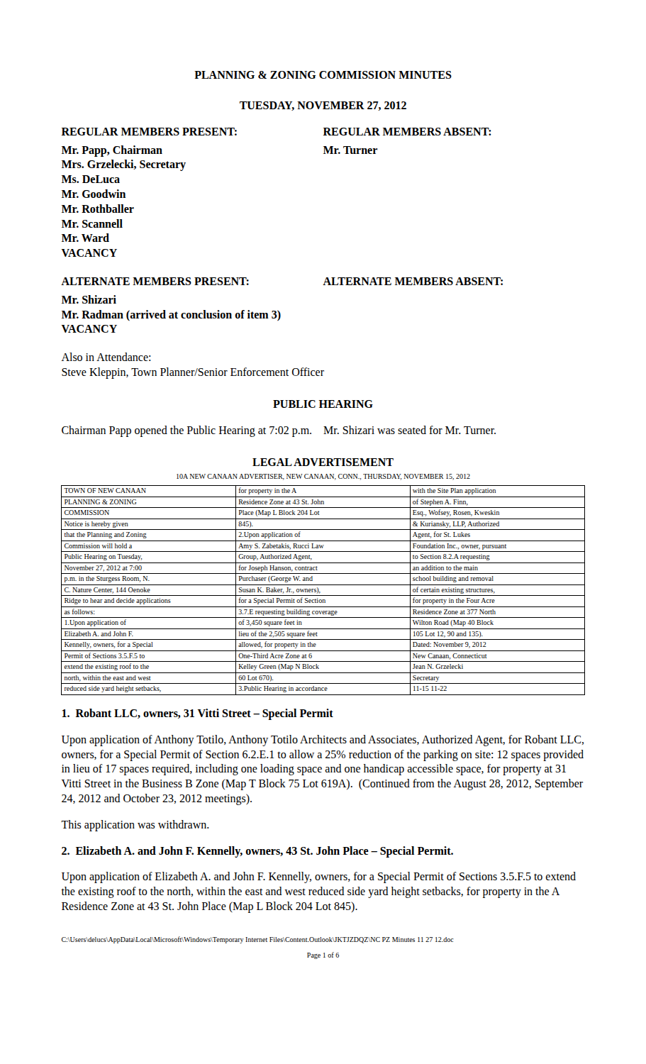Planning & Zoning Commission Minutes
Tuesday, November 27, 2012
| Regular Members Present: | Regular Members Absent: |
| --- | --- |
| Mr. Papp, Chairman Mrs. Grzelecki, Secretary Ms. DeLuca Mr. Goodwin Mr. Rothballer Mr. Scannell Mr. Ward VACANCY | Mr. Turner |
| Alternate Members Present: | Alternate Members Absent: |
| --- | --- |
| Mr. Shizari Mr. Radman (arrived at conclusion of item 3) VACANCY | |
Also in Attendance:
Steve Kleppin, Town Planner/Senior Enforcement Officer
Public Hearing
Chairman Papp opened the Public Hearing at 7:02 p.m. Mr. Shizari was seated for Mr. Turner.
Legal Advertisement
10A NEW CANAAN ADVERTISER, NEW CANAAN, CONN., THURSDAY, NOVEMBER 15, 2012
| TOWN OF NEW CANAAN | for property in the A | with the Site Plan application |
| PLANNING & ZONING | Residence Zone at 43 St. John | of Stephen A. Finn, |
| COMMISSION | Place (Map L Block 204 Lot | Esq., Wofsey, Rosen, Kweskin |
| Notice is hereby given | 845). | & Kuriansky, LLP, Authorized |
| that the Planning and Zoning | 2.Upon application of | Agent, for St. Lukes |
| Commission will hold a | Amy S. Zabetakis, Rucci Law | Foundation Inc., owner, pursuant |
| Public Hearing on Tuesday, | Group, Authorized Agent, | to Section 8.2.A requesting |
| November 27, 2012 at 7:00 | for Joseph Hanson, contract | an addition to the main |
| p.m. in the Sturgess Room, N. | Purchaser (George W. and | school building and removal |
| C. Nature Center, 144 Oenoke | Susan K. Baker, Jr., owners), | of certain existing structures, |
| Ridge to hear and decide applications | for a Special Permit of Section | for property in the Four Acre |
| as follows: | 3.7.E requesting building coverage | Residence Zone at 377 North |
| 1.Upon application of | of 3,450 square feet in | Wilton Road (Map 40 Block |
| Elizabeth A. and John F. | lieu of the 2,505 square feet | 105 Lot 12, 90 and 135). |
| Kennelly, owners, for a Special | allowed, for property in the | Dated: November 9, 2012 |
| Permit of Sections 3.5.F.5 to | One-Third Acre Zone at 6 | New Canaan, Connecticut |
| extend the existing roof to the | Kelley Green (Map N Block | Jean N. Grzelecki |
| north, within the east and west | 60 Lot 670). | Secretary |
| reduced side yard height setbacks, | 3.Public Hearing in accordance | 11-15 11-22 |
1. Robant LLC, owners, 31 Vitti Street – Special Permit
Upon application of Anthony Totilo, Anthony Totilo Architects and Associates, Authorized Agent, for Robant LLC, owners, for a Special Permit of Section 6.2.E.1 to allow a 25% reduction of the parking on site: 12 spaces provided in lieu of 17 spaces required, including one loading space and one handicap accessible space, for property at 31 Vitti Street in the Business B Zone (Map T Block 75 Lot 619A). (Continued from the August 28, 2012, September 24, 2012 and October 23, 2012 meetings).
This application was withdrawn.
2. Elizabeth A. and John F. Kennelly, owners, 43 St. John Place – Special Permit.
Upon application of Elizabeth A. and John F. Kennelly, owners, for a Special Permit of Sections 3.5.F.5 to extend the existing roof to the north, within the east and west reduced side yard height setbacks, for property in the A Residence Zone at 43 St. John Place (Map L Block 204 Lot 845).
C:\Users\delucs\AppData\Local\Microsoft\Windows\Temporary Internet Files\Content.Outlook\JKTJZDQZ\NC PZ Minutes 11 27 12.doc
Page 1 of 6